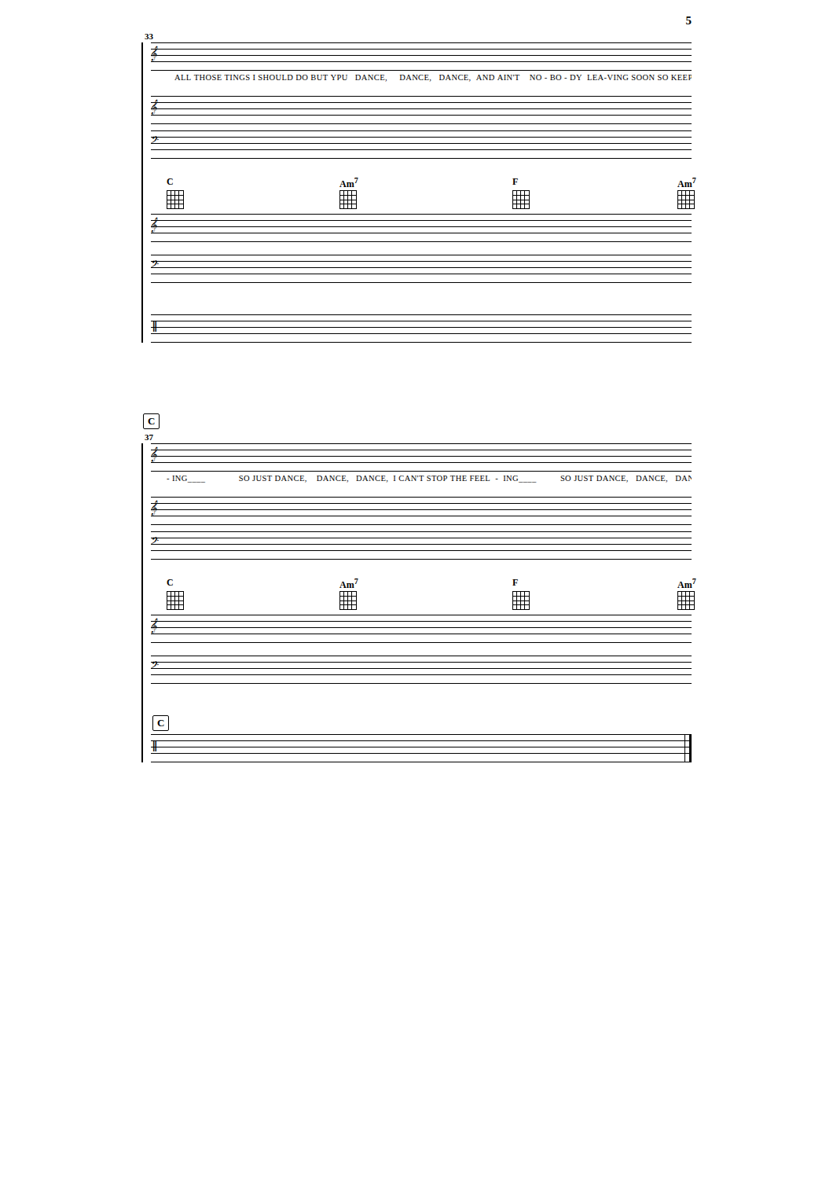5
33
𝄞
ALL THOSE TINGS I SHOULD DO BUT YPU DANCE, DANCE, DANCE, AND AIN'T NO - BO - DY LEA-VING SOON SO KEEP DAN - CING I CAN'T STOP THE FEEL
𝄞
𝄢
C Am7 F Am7
𝄞
𝄢
‖
C
37
𝄞
- ING____ SO JUST DANCE, DANCE, DANCE, I CAN'T STOP THE FEEL - ING____ SO JUST DANCE, DANCE, DANCE, COME ON!
𝄞
𝄢
C Am7 F Am7
𝄞
𝄢
C
‖